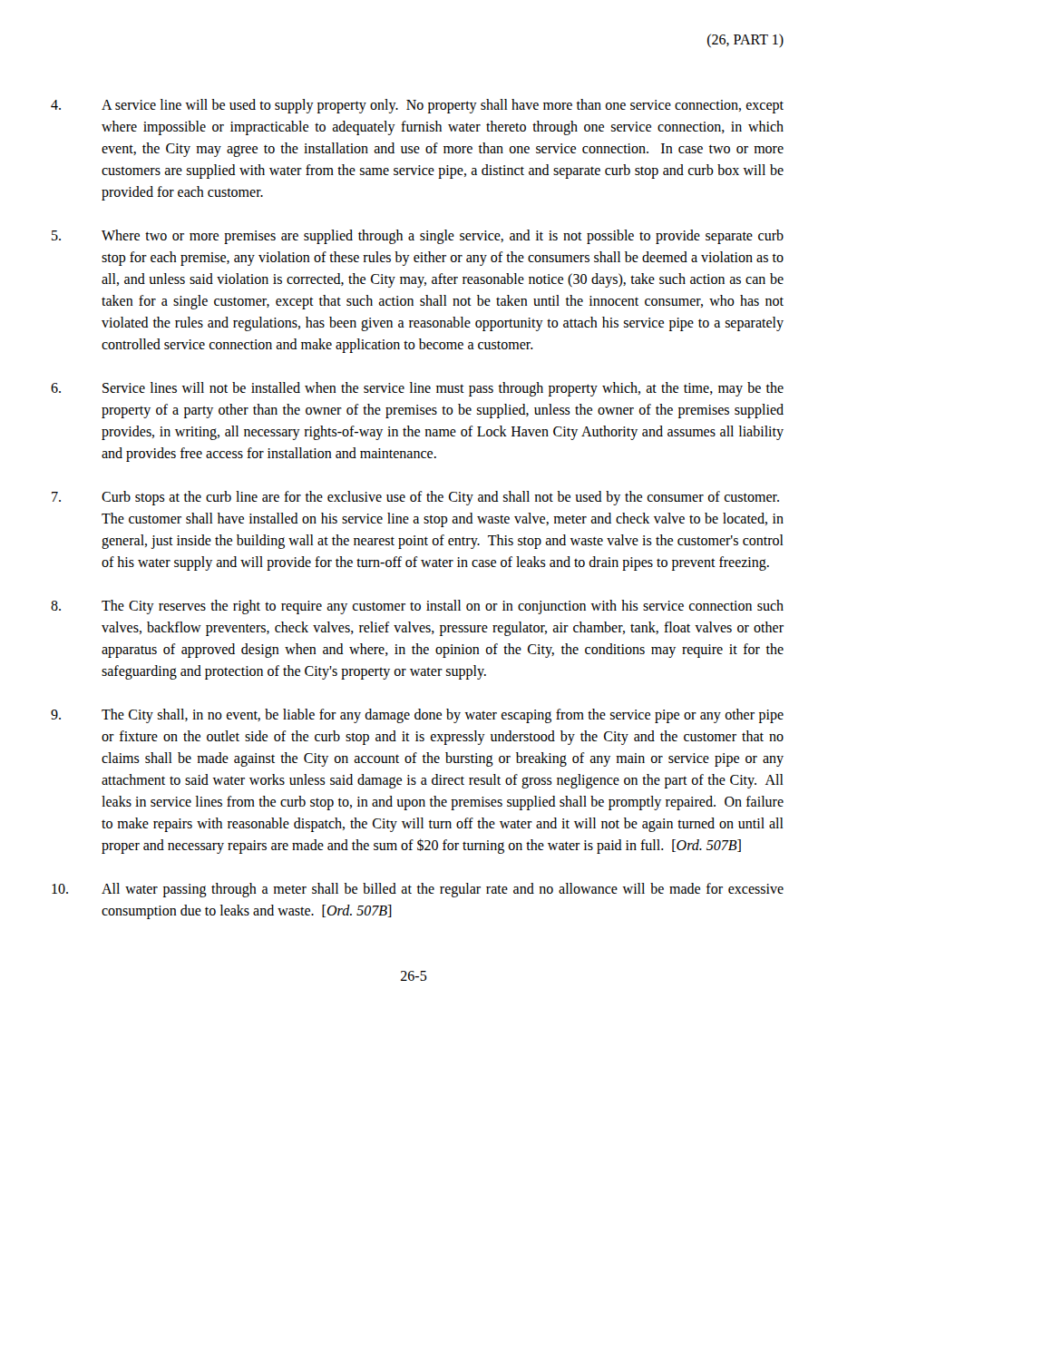(26, PART 1)
4. A service line will be used to supply property only. No property shall have more than one service connection, except where impossible or impracticable to adequately furnish water thereto through one service connection, in which event, the City may agree to the installation and use of more than one service connection. In case two or more customers are supplied with water from the same service pipe, a distinct and separate curb stop and curb box will be provided for each customer.
5. Where two or more premises are supplied through a single service, and it is not possible to provide separate curb stop for each premise, any violation of these rules by either or any of the consumers shall be deemed a violation as to all, and unless said violation is corrected, the City may, after reasonable notice (30 days), take such action as can be taken for a single customer, except that such action shall not be taken until the innocent consumer, who has not violated the rules and regulations, has been given a reasonable opportunity to attach his service pipe to a separately controlled service connection and make application to become a customer.
6. Service lines will not be installed when the service line must pass through property which, at the time, may be the property of a party other than the owner of the premises to be supplied, unless the owner of the premises supplied provides, in writing, all necessary rights-of-way in the name of Lock Haven City Authority and assumes all liability and provides free access for installation and maintenance.
7. Curb stops at the curb line are for the exclusive use of the City and shall not be used by the consumer of customer. The customer shall have installed on his service line a stop and waste valve, meter and check valve to be located, in general, just inside the building wall at the nearest point of entry. This stop and waste valve is the customer's control of his water supply and will provide for the turn-off of water in case of leaks and to drain pipes to prevent freezing.
8. The City reserves the right to require any customer to install on or in conjunction with his service connection such valves, backflow preventers, check valves, relief valves, pressure regulator, air chamber, tank, float valves or other apparatus of approved design when and where, in the opinion of the City, the conditions may require it for the safeguarding and protection of the City's property or water supply.
9. The City shall, in no event, be liable for any damage done by water escaping from the service pipe or any other pipe or fixture on the outlet side of the curb stop and it is expressly understood by the City and the customer that no claims shall be made against the City on account of the bursting or breaking of any main or service pipe or any attachment to said water works unless said damage is a direct result of gross negligence on the part of the City. All leaks in service lines from the curb stop to, in and upon the premises supplied shall be promptly repaired. On failure to make repairs with reasonable dispatch, the City will turn off the water and it will not be again turned on until all proper and necessary repairs are made and the sum of $20 for turning on the water is paid in full. [Ord. 507B]
10. All water passing through a meter shall be billed at the regular rate and no allowance will be made for excessive consumption due to leaks and waste. [Ord. 507B]
26-5